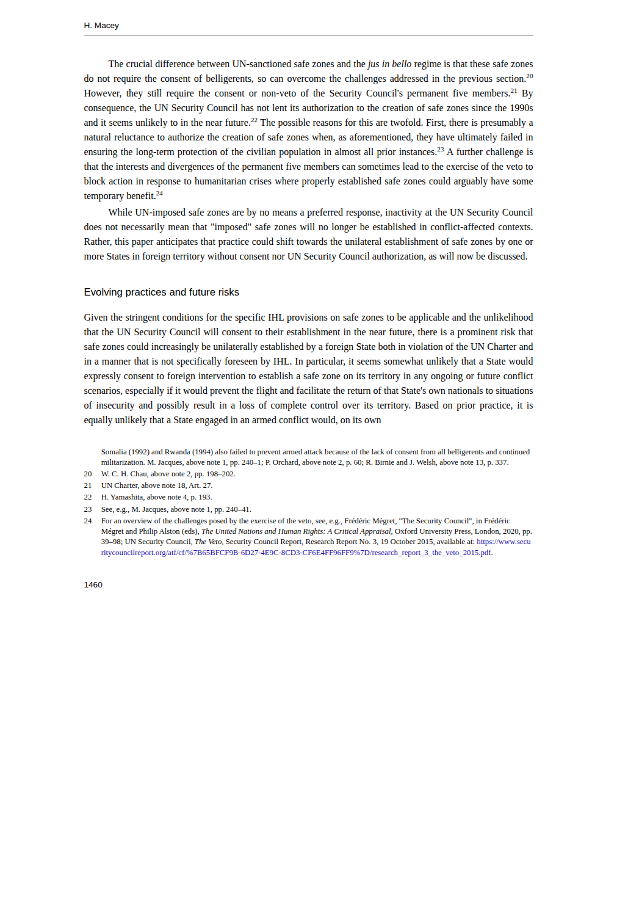H. Macey
The crucial difference between UN-sanctioned safe zones and the jus in bello regime is that these safe zones do not require the consent of belligerents, so can overcome the challenges addressed in the previous section.20 However, they still require the consent or non-veto of the Security Council's permanent five members.21 By consequence, the UN Security Council has not lent its authorization to the creation of safe zones since the 1990s and it seems unlikely to in the near future.22 The possible reasons for this are twofold. First, there is presumably a natural reluctance to authorize the creation of safe zones when, as aforementioned, they have ultimately failed in ensuring the long-term protection of the civilian population in almost all prior instances.23 A further challenge is that the interests and divergences of the permanent five members can sometimes lead to the exercise of the veto to block action in response to humanitarian crises where properly established safe zones could arguably have some temporary benefit.24
While UN-imposed safe zones are by no means a preferred response, inactivity at the UN Security Council does not necessarily mean that "imposed" safe zones will no longer be established in conflict-affected contexts. Rather, this paper anticipates that practice could shift towards the unilateral establishment of safe zones by one or more States in foreign territory without consent nor UN Security Council authorization, as will now be discussed.
Evolving practices and future risks
Given the stringent conditions for the specific IHL provisions on safe zones to be applicable and the unlikelihood that the UN Security Council will consent to their establishment in the near future, there is a prominent risk that safe zones could increasingly be unilaterally established by a foreign State both in violation of the UN Charter and in a manner that is not specifically foreseen by IHL. In particular, it seems somewhat unlikely that a State would expressly consent to foreign intervention to establish a safe zone on its territory in any ongoing or future conflict scenarios, especially if it would prevent the flight and facilitate the return of that State's own nationals to situations of insecurity and possibly result in a loss of complete control over its territory. Based on prior practice, it is equally unlikely that a State engaged in an armed conflict would, on its own
Somalia (1992) and Rwanda (1994) also failed to prevent armed attack because of the lack of consent from all belligerents and continued militarization. M. Jacques, above note 1, pp. 240–1; P. Orchard, above note 2, p. 60; R. Birnie and J. Welsh, above note 13, p. 337.
20 W. C. H. Chau, above note 2, pp. 198–202.
21 UN Charter, above note 18, Art. 27.
22 H. Yamashita, above note 4, p. 193.
23 See, e.g., M. Jacques, above note 1, pp. 240–41.
24 For an overview of the challenges posed by the exercise of the veto, see, e.g., Frédéric Mégret, "The Security Council", in Frédéric Mégret and Philip Alston (eds), The United Nations and Human Rights: A Critical Appraisal, Oxford University Press, London, 2020, pp. 39–98; UN Security Council, The Veto, Security Council Report, Research Report No. 3, 19 October 2015, available at: https://www.securitycouncilreport.org/atf/cf/%7B65BFCF9B-6D27-4E9C-8CD3-CF6E4FF96FF9%7D/research_report_3_the_veto_2015.pdf.
1460